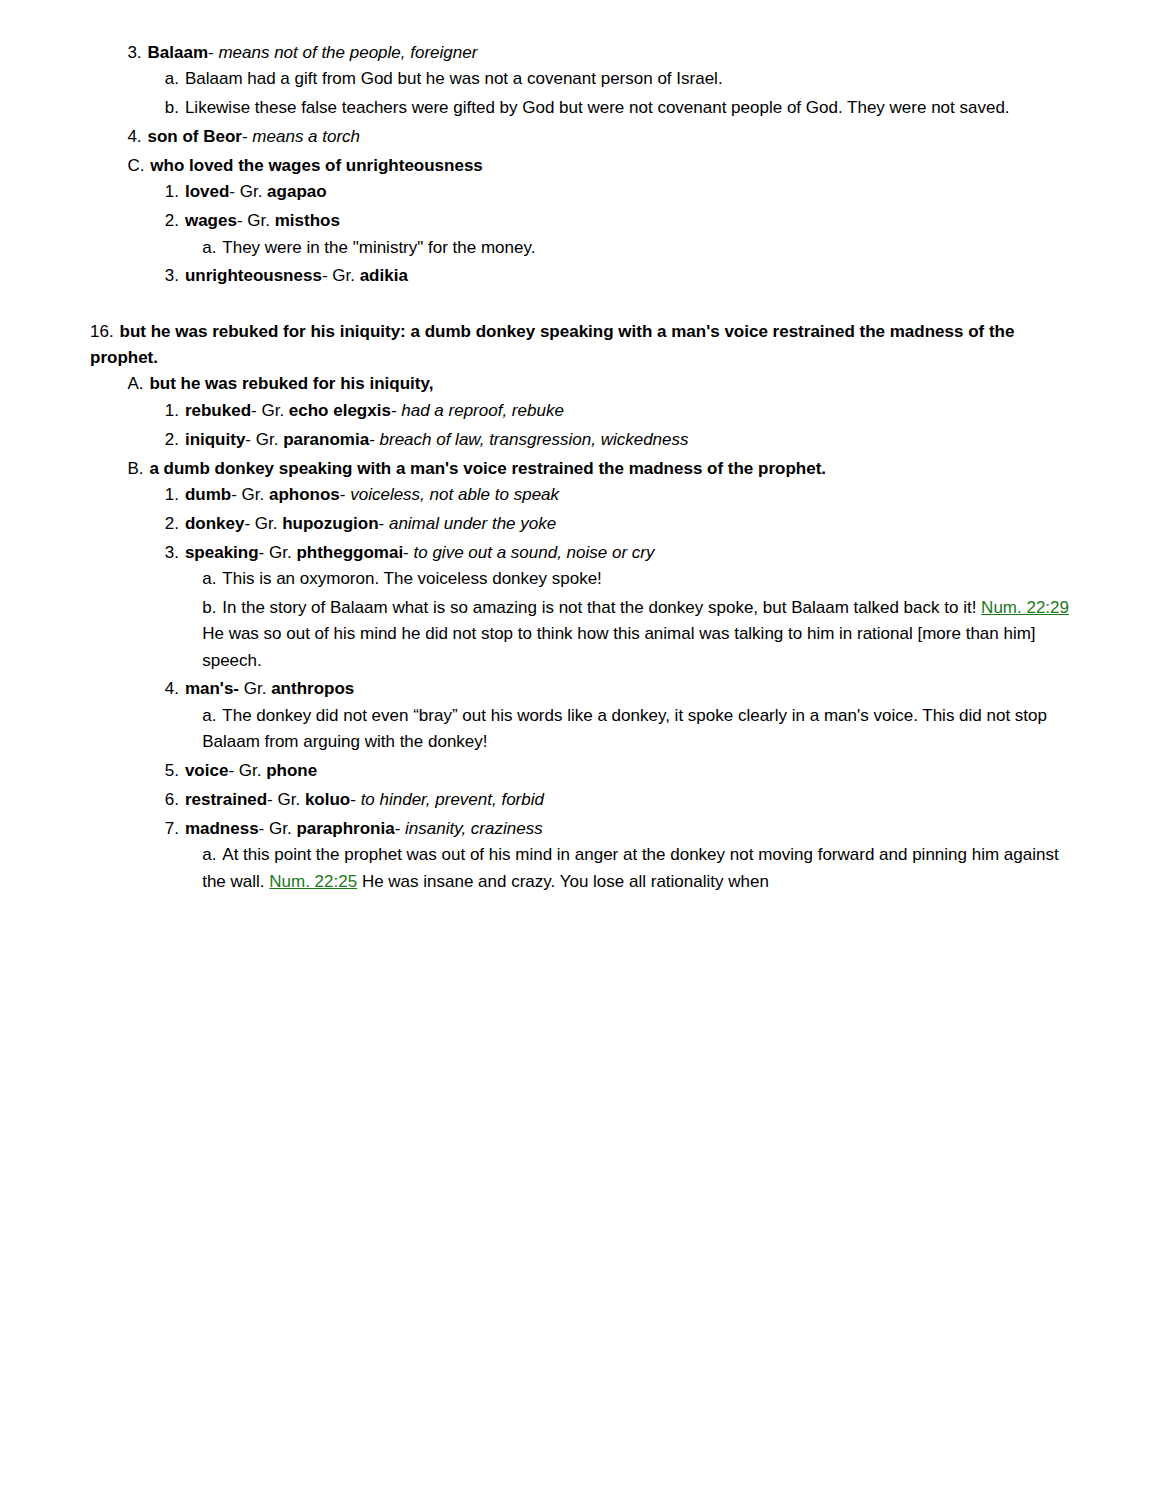3. Balaam- means not of the people, foreigner
a. Balaam had a gift from God but he was not a covenant person of Israel.
b. Likewise these false teachers were gifted by God but were not covenant people of God. They were not saved.
4. son of Beor- means a torch
C. who loved the wages of unrighteousness
1. loved- Gr. agapao
2. wages- Gr. misthos
a. They were in the "ministry" for the money.
3. unrighteousness- Gr. adikia
16. but he was rebuked for his iniquity: a dumb donkey speaking with a man's voice restrained the madness of the prophet.
A. but he was rebuked for his iniquity,
1. rebuked- Gr. echo elegxis- had a reproof, rebuke
2. iniquity- Gr. paranomia- breach of law, transgression, wickedness
B. a dumb donkey speaking with a man's voice restrained the madness of the prophet.
1. dumb- Gr. aphonos- voiceless, not able to speak
2. donkey- Gr. hupozugion- animal under the yoke
3. speaking- Gr. phtheggomai- to give out a sound, noise or cry
a. This is an oxymoron. The voiceless donkey spoke!
b. In the story of Balaam what is so amazing is not that the donkey spoke, but Balaam talked back to it! Num. 22:29 He was so out of his mind he did not stop to think how this animal was talking to him in rational [more than him] speech.
4. man's- Gr. anthropos
a. The donkey did not even “bray” out his words like a donkey, it spoke clearly in a man's voice. This did not stop Balaam from arguing with the donkey!
5. voice- Gr. phone
6. restrained- Gr. koluo- to hinder, prevent, forbid
7. madness- Gr. paraphronia- insanity, craziness
a. At this point the prophet was out of his mind in anger at the donkey not moving forward and pinning him against the wall. Num. 22:25 He was insane and crazy. You lose all rationality when